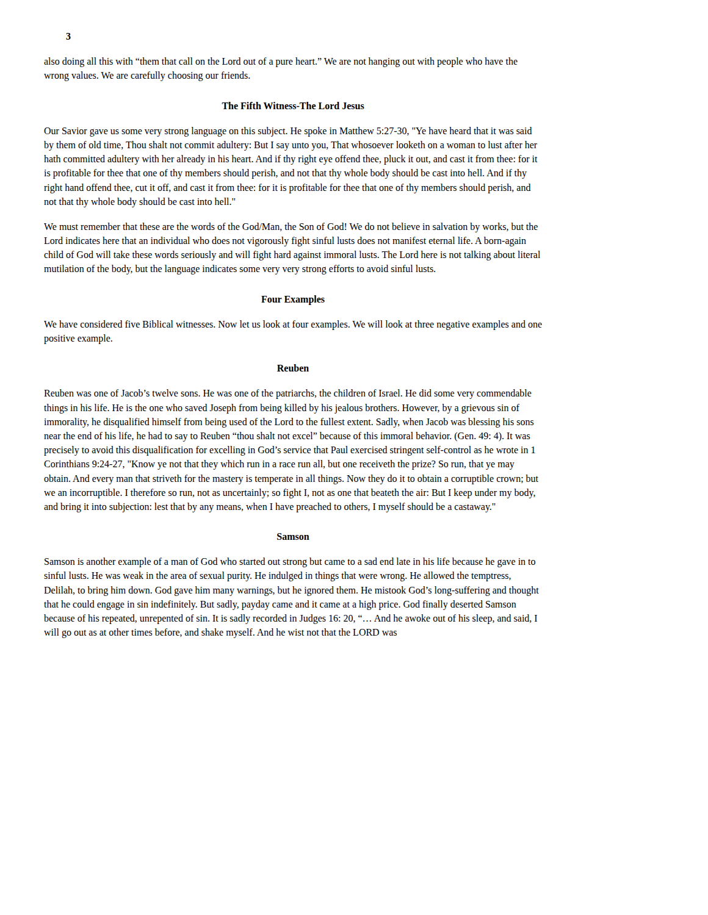3
also doing all this with “them that call on the Lord out of a pure heart.” We are not hanging out with people who have the wrong values. We are carefully choosing our friends.
The Fifth Witness-The Lord Jesus
Our Savior gave us some very strong language on this subject. He spoke in Matthew 5:27-30, "Ye have heard that it was said by them of old time, Thou shalt not commit adultery: But I say unto you, That whosoever looketh on a woman to lust after her hath committed adultery with her already in his heart. And if thy right eye offend thee, pluck it out, and cast it from thee: for it is profitable for thee that one of thy members should perish, and not that thy whole body should be cast into hell. And if thy right hand offend thee, cut it off, and cast it from thee: for it is profitable for thee that one of thy members should perish, and not that thy whole body should be cast into hell."
We must remember that these are the words of the God/Man, the Son of God! We do not believe in salvation by works, but the Lord indicates here that an individual who does not vigorously fight sinful lusts does not manifest eternal life. A born-again child of God will take these words seriously and will fight hard against immoral lusts. The Lord here is not talking about literal mutilation of the body, but the language indicates some very very strong efforts to avoid sinful lusts.
Four Examples
We have considered five Biblical witnesses. Now let us look at four examples. We will look at three negative examples and one positive example.
Reuben
Reuben was one of Jacob’s twelve sons. He was one of the patriarchs, the children of Israel. He did some very commendable things in his life. He is the one who saved Joseph from being killed by his jealous brothers. However, by a grievous sin of immorality, he disqualified himself from being used of the Lord to the fullest extent. Sadly, when Jacob was blessing his sons near the end of his life, he had to say to Reuben “thou shalt not excel” because of this immoral behavior. (Gen. 49: 4). It was precisely to avoid this disqualification for excelling in God’s service that Paul exercised stringent self-control as he wrote in 1 Corinthians 9:24-27, "Know ye not that they which run in a race run all, but one receiveth the prize? So run, that ye may obtain. And every man that striveth for the mastery is temperate in all things. Now they do it to obtain a corruptible crown; but we an incorruptible. I therefore so run, not as uncertainly; so fight I, not as one that beateth the air: But I keep under my body, and bring it into subjection: lest that by any means, when I have preached to others, I myself should be a castaway."
Samson
Samson is another example of a man of God who started out strong but came to a sad end late in his life because he gave in to sinful lusts. He was weak in the area of sexual purity. He indulged in things that were wrong. He allowed the temptress, Delilah, to bring him down. God gave him many warnings, but he ignored them. He mistook God’s long-suffering and thought that he could engage in sin indefinitely. But sadly, payday came and it came at a high price. God finally deserted Samson because of his repeated, unrepented of sin. It is sadly recorded in Judges 16: 20, “… And he awoke out of his sleep, and said, I will go out as at other times before, and shake myself. And he wist not that the LORD was